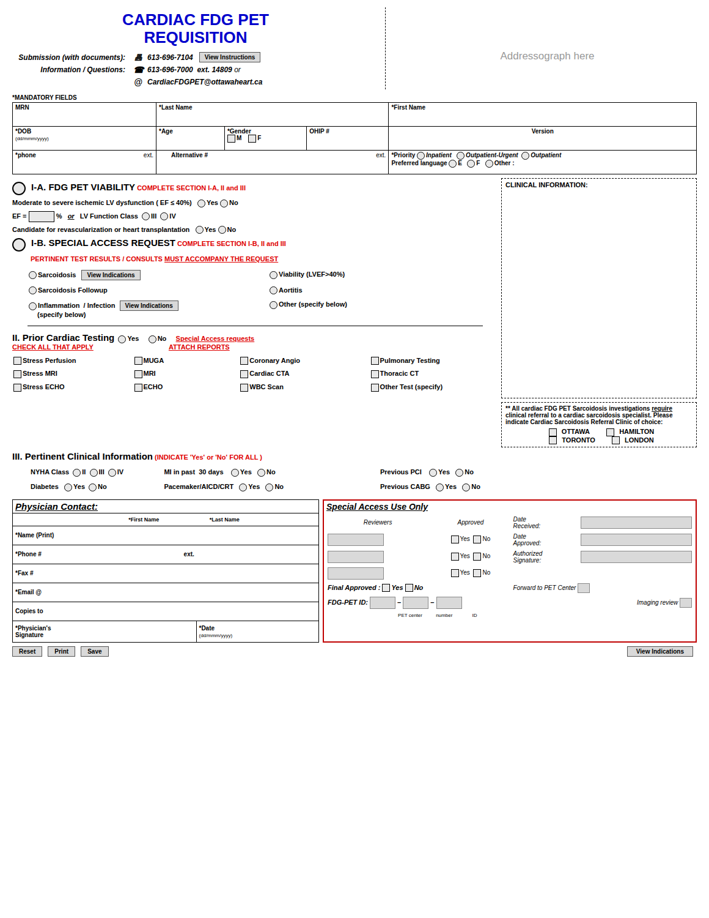CARDIAC FDG PET
REQUISITION
Submission (with documents):
🖷
613-696-7104
View Instructions
Information / Questions:
☎
613-696-7000 ext. 14809 or
@
CardiacFDGPET@ottawaheart.ca
Addressograph here
*MANDATORY FIELDS
| MRN | *Last Name | *First Name |
| *DOB (dd/mmm/yyyy) | *Age | *Gender M F | OHIP # | Version |
| *phone ext. | Alternative # ext. | *Priority Inpatient Outpatient-Urgent Outpatient Preferred language E F Other : |
I-A. FDG PET VIABILITY COMPLETE SECTION I-A, II and III
Moderate to severe ischemic LV dysfunction ( EF ≤ 40%) Yes No
EF = % or LV Function Class III IV
Candidate for revascularization or heart transplantation Yes No
I-B. SPECIAL ACCESS REQUEST COMPLETE SECTION I-B, II and III
PERTINENT TEST RESULTS / CONSULTS MUST ACCOMPANY THE REQUEST
| Sarcoidosis View Indications | Viability (LVEF>40%) |
| Sarcoidosis Followup | Aortitis |
| Inflammation / Infection View Indications (specify below) | Other (specify below) |
II. Prior Cardiac Testing Yes No Special Access requests
CHECK ALL THAT APPLY ATTACH REPORTS
| Stress Perfusion | MUGA | Coronary Angio | Pulmonary Testing |
| Stress MRI | MRI | Cardiac CTA | Thoracic CT |
| Stress ECHO | ECHO | WBC Scan | Other Test (specify) |
CLINICAL INFORMATION:
** All cardiac FDG PET Sarcoidosis investigations require clinical referral to a cardiac sarcoidosis specialist. Please indicate Cardiac Sarcoidosis Referral Clinic of choice:
OTTAWA HAMILTON
TORONTO LONDON
III. Pertinent Clinical Information (INDICATE 'Yes' or 'No' FOR ALL )
| NYHA Class II III IV | MI in past 30 days Yes No | Previous PCI Yes No |
| Diabetes Yes No | Pacemaker/AICD/CRT Yes No | Previous CABG Yes No |
Physician Contact:
| *First Name *Last Name |
| *Name (Print) |
| *Phone # ext. |
| *Fax # |
| *Email @ |
| Copies to |
| / *Physician's Signature / *Date (dd/mmm/yyyy) / |
Special Access Use Only
| Reviewers | Approved | Date Received: | |
| | Yes No | Date Approved: | |
| | Yes No | Authorized Signature: | |
| | Yes No | |
| Final Approved : Yes No | Forward to PET Center |
| FDG-PET ID: – – | Imaging review |
| PET center number ID | |
Reset Print Save
View Indications